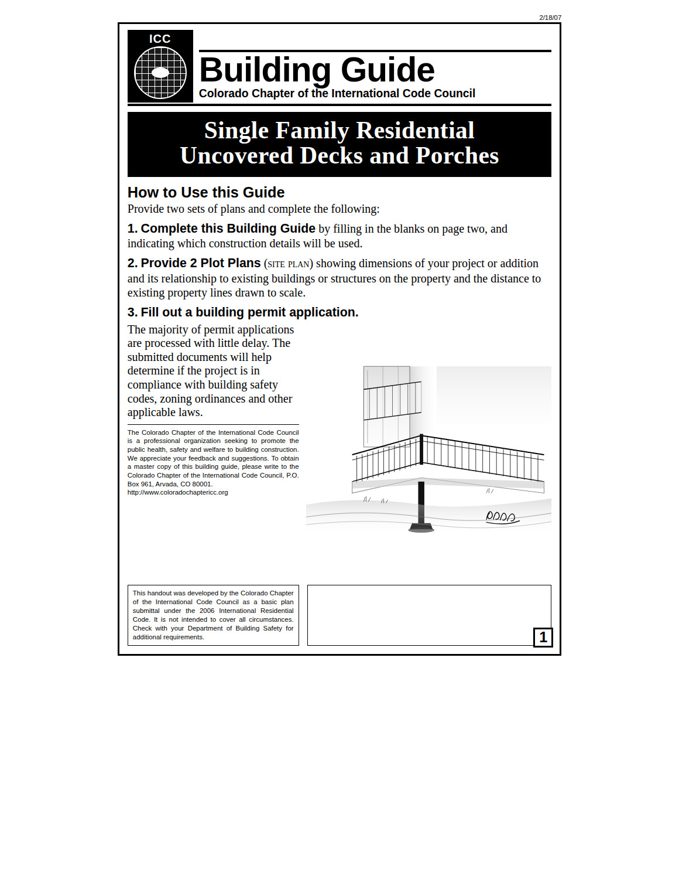2/18/07
ICC
Building Guide
Colorado Chapter of the International Code Council
Single Family Residential
Uncovered Decks and Porches
How to Use this Guide
Provide two sets of plans and complete the following:
1. Complete this Building Guide by filling in the blanks on page two, and indicating which construction details will be used.
2. Provide 2 Plot Plans (site plan) showing dimensions of your project or addition and its relationship to existing buildings or structures on the property and the distance to existing property lines drawn to scale.
3. Fill out a building permit application.
The majority of permit applications are processed with little delay. The submitted documents will help determine if the project is in compliance with building safety codes, zoning ordinances and other applicable laws.
The Colorado Chapter of the International Code Council is a professional organization seeking to promote the public health, safety and welfare to building construction. We appreciate your feedback and suggestions. To obtain a master copy of this building guide, please write to the Colorado Chapter of the International Code Council, P.O. Box 961, Arvada, CO 80001.
http://www.coloradochaptericc.org
This handout was developed by the Colorado Chapter of the International Code Council as a basic plan submittal under the 2006 International Residential Code. It is not intended to cover all circumstances. Check with your Department of Building Safety for additional requirements.
1